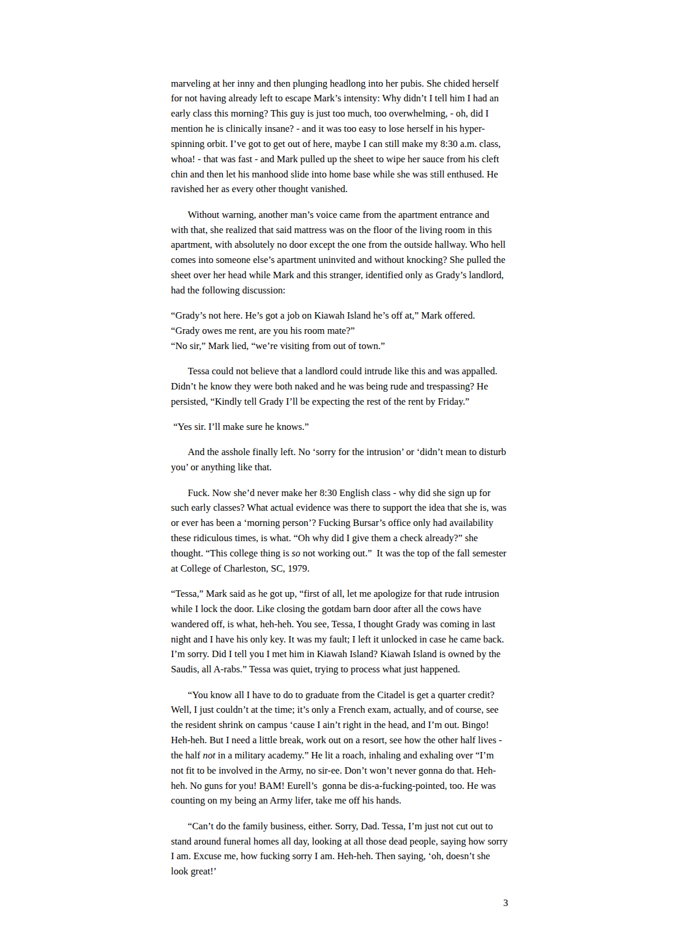marveling at her inny and then plunging headlong into her pubis. She chided herself for not having already left to escape Mark’s intensity: Why didn’t I tell him I had an early class this morning? This guy is just too much, too overwhelming, - oh, did I mention he is clinically insane? - and it was too easy to lose herself in his hyper-spinning orbit. I’ve got to get out of here, maybe I can still make my 8:30 a.m. class, whoa! - that was fast - and Mark pulled up the sheet to wipe her sauce from his cleft chin and then let his manhood slide into home base while she was still enthused. He ravished her as every other thought vanished.
Without warning, another man’s voice came from the apartment entrance and with that, she realized that said mattress was on the floor of the living room in this apartment, with absolutely no door except the one from the outside hallway. Who hell comes into someone else’s apartment uninvited and without knocking? She pulled the sheet over her head while Mark and this stranger, identified only as Grady’s landlord, had the following discussion:
“Grady’s not here. He’s got a job on Kiawah Island he’s off at,” Mark offered.
“Grady owes me rent, are you his room mate?”
“No sir,” Mark lied, “we’re visiting from out of town.”
Tessa could not believe that a landlord could intrude like this and was appalled. Didn’t he know they were both naked and he was being rude and trespassing? He persisted, “Kindly tell Grady I’ll be expecting the rest of the rent by Friday.”
“Yes sir. I’ll make sure he knows.”
And the asshole finally left. No ‘sorry for the intrusion’ or ‘didn’t mean to disturb you’ or anything like that.
Fuck. Now she’d never make her 8:30 English class - why did she sign up for such early classes? What actual evidence was there to support the idea that she is, was or ever has been a ‘morning person’? Fucking Bursar’s office only had availability these ridiculous times, is what. “Oh why did I give them a check already?” she thought. “This college thing is so not working out.” It was the top of the fall semester at College of Charleston, SC, 1979.
“Tessa,” Mark said as he got up, “first of all, let me apologize for that rude intrusion while I lock the door. Like closing the gotdam barn door after all the cows have wandered off, is what, heh-heh. You see, Tessa, I thought Grady was coming in last night and I have his only key. It was my fault; I left it unlocked in case he came back. I’m sorry. Did I tell you I met him in Kiawah Island? Kiawah Island is owned by the Saudis, all A-rabs.” Tessa was quiet, trying to process what just happened.
“You know all I have to do to graduate from the Citadel is get a quarter credit? Well, I just couldn’t at the time; it’s only a French exam, actually, and of course, see the resident shrink on campus ‘cause I ain’t right in the head, and I’m out. Bingo! Heh-heh. But I need a little break, work out on a resort, see how the other half lives - the half not in a military academy.” He lit a roach, inhaling and exhaling over “I’m not fit to be involved in the Army, no sir-ee. Don’t won’t never gonna do that. Heh-heh. No guns for you! BAM! Eurell’s gonna be dis-a-fucking-pointed, too. He was counting on my being an Army lifer, take me off his hands.
“Can’t do the family business, either. Sorry, Dad. Tessa, I’m just not cut out to stand around funeral homes all day, looking at all those dead people, saying how sorry I am. Excuse me, how fucking sorry I am. Heh-heh. Then saying, ‘oh, doesn’t she look great!’
3